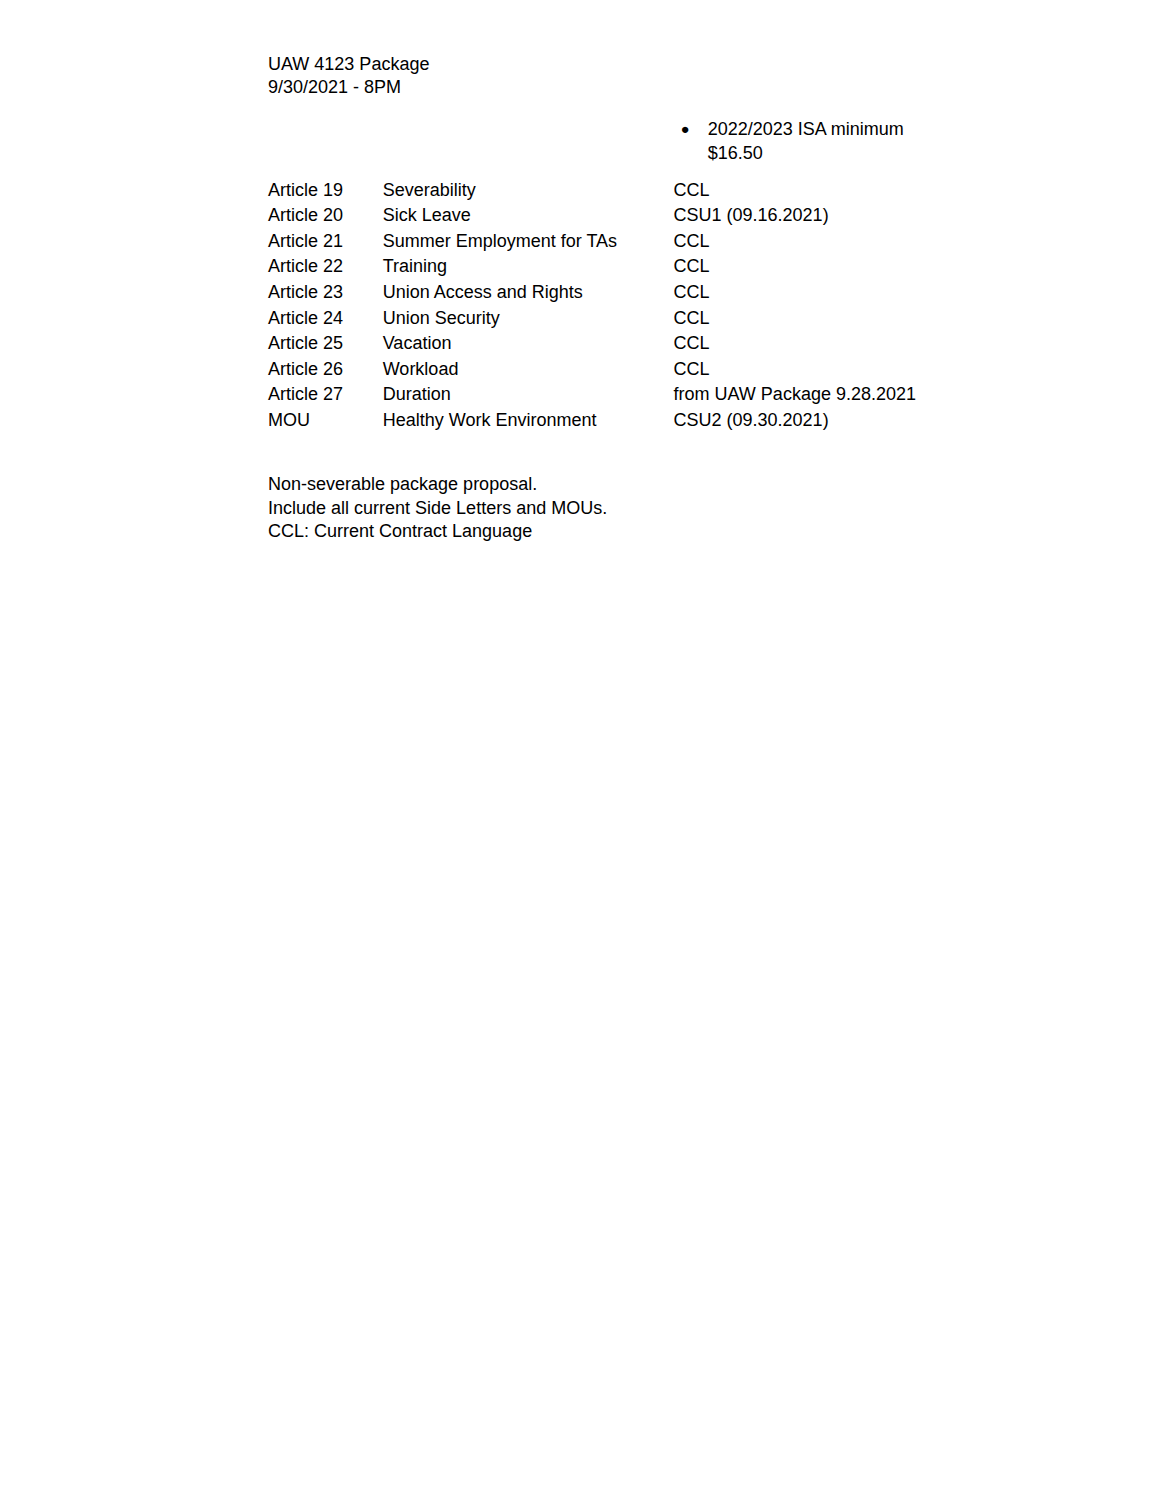UAW 4123 Package
9/30/2021 - 8PM
●
2022/2023 ISA minimum $16.50
| Article 19 | Severability | CCL |
| Article 20 | Sick Leave | CSU1 (09.16.2021) |
| Article 21 | Summer Employment for TAs | CCL |
| Article 22 | Training | CCL |
| Article 23 | Union Access and Rights | CCL |
| Article 24 | Union Security | CCL |
| Article 25 | Vacation | CCL |
| Article 26 | Workload | CCL |
| Article 27 | Duration | from UAW Package 9.28.2021 |
| MOU | Healthy Work Environment | CSU2 (09.30.2021) |
Non-severable package proposal.
Include all current Side Letters and MOUs.
CCL: Current Contract Language